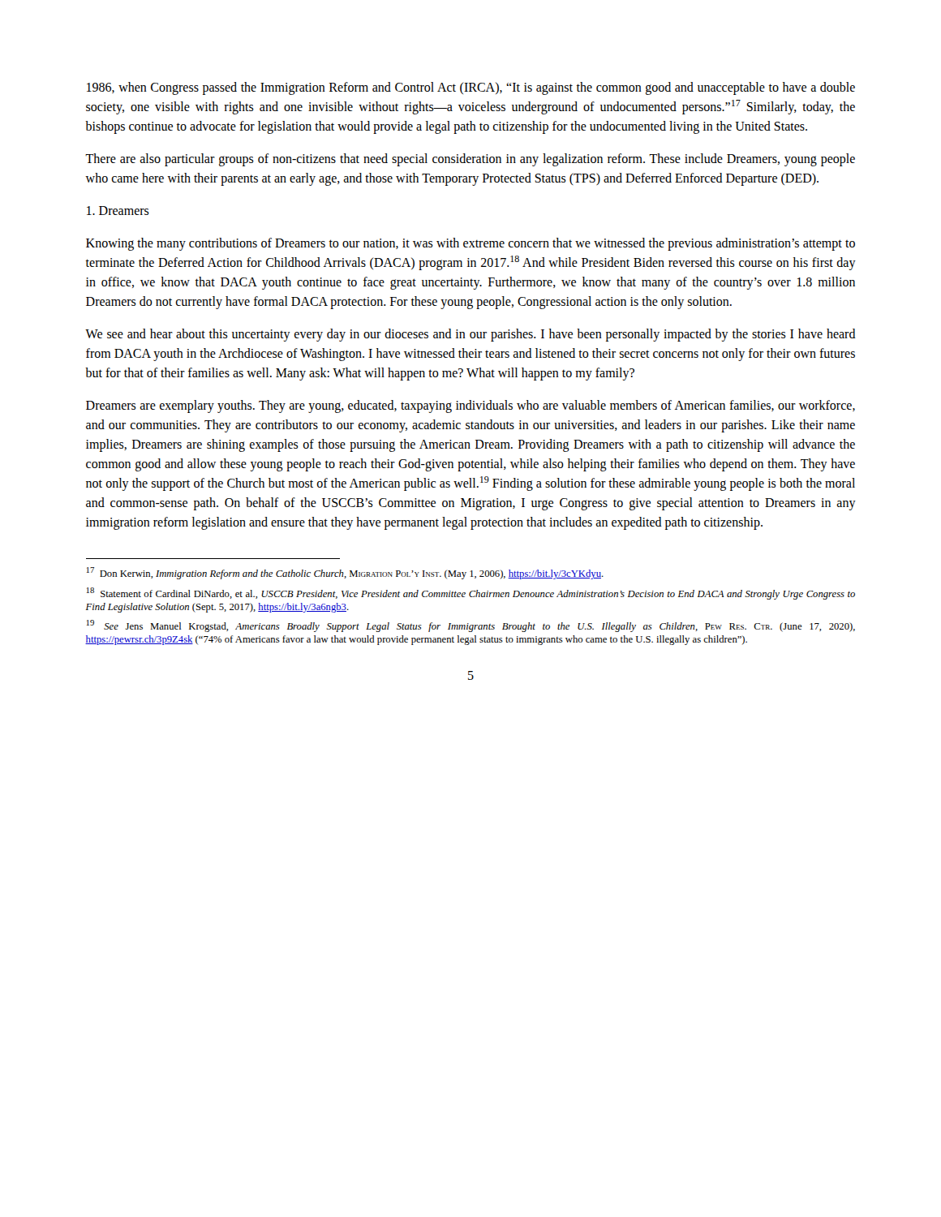1986, when Congress passed the Immigration Reform and Control Act (IRCA), “It is against the common good and unacceptable to have a double society, one visible with rights and one invisible without rights—a voiceless underground of undocumented persons.”17 Similarly, today, the bishops continue to advocate for legislation that would provide a legal path to citizenship for the undocumented living in the United States.
There are also particular groups of non-citizens that need special consideration in any legalization reform. These include Dreamers, young people who came here with their parents at an early age, and those with Temporary Protected Status (TPS) and Deferred Enforced Departure (DED).
1. Dreamers
Knowing the many contributions of Dreamers to our nation, it was with extreme concern that we witnessed the previous administration’s attempt to terminate the Deferred Action for Childhood Arrivals (DACA) program in 2017.18 And while President Biden reversed this course on his first day in office, we know that DACA youth continue to face great uncertainty. Furthermore, we know that many of the country’s over 1.8 million Dreamers do not currently have formal DACA protection. For these young people, Congressional action is the only solution.
We see and hear about this uncertainty every day in our dioceses and in our parishes. I have been personally impacted by the stories I have heard from DACA youth in the Archdiocese of Washington. I have witnessed their tears and listened to their secret concerns not only for their own futures but for that of their families as well. Many ask: What will happen to me? What will happen to my family?
Dreamers are exemplary youths. They are young, educated, taxpaying individuals who are valuable members of American families, our workforce, and our communities. They are contributors to our economy, academic standouts in our universities, and leaders in our parishes. Like their name implies, Dreamers are shining examples of those pursuing the American Dream. Providing Dreamers with a path to citizenship will advance the common good and allow these young people to reach their God-given potential, while also helping their families who depend on them. They have not only the support of the Church but most of the American public as well.19 Finding a solution for these admirable young people is both the moral and common-sense path. On behalf of the USCCB’s Committee on Migration, I urge Congress to give special attention to Dreamers in any immigration reform legislation and ensure that they have permanent legal protection that includes an expedited path to citizenship.
17 Don Kerwin, Immigration Reform and the Catholic Church, Migration Pol’y Inst. (May 1, 2006), https://bit.ly/3cYKdyu.
18 Statement of Cardinal DiNardo, et al., USCCB President, Vice President and Committee Chairmen Denounce Administration’s Decision to End DACA and Strongly Urge Congress to Find Legislative Solution (Sept. 5, 2017), https://bit.ly/3a6ngb3.
19 See Jens Manuel Krogstad, Americans Broadly Support Legal Status for Immigrants Brought to the U.S. Illegally as Children, Pew Res. Ctr. (June 17, 2020), https://pewrsr.ch/3p9Z4sk (“74% of Americans favor a law that would provide permanent legal status to immigrants who came to the U.S. illegally as children”).
5